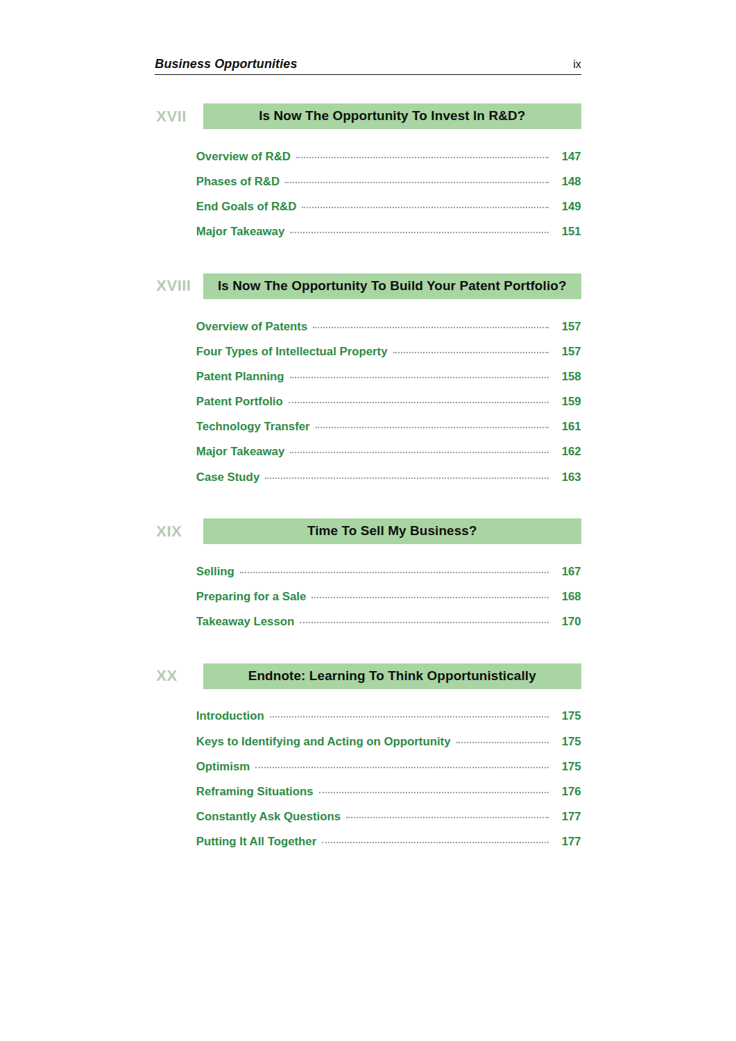Business Opportunities
ix
XVII
Is Now The Opportunity To Invest In R&D?
Overview of R&D 147
Phases of R&D 148
End Goals of R&D 149
Major Takeaway 151
XVIII
Is Now The Opportunity To Build Your Patent Portfolio?
Overview of Patents 157
Four Types of Intellectual Property 157
Patent Planning 158
Patent Portfolio 159
Technology Transfer 161
Major Takeaway 162
Case Study 163
XIX
Time To Sell My Business?
Selling 167
Preparing for a Sale 168
Takeaway Lesson 170
XX
Endnote: Learning To Think Opportunistically
Introduction 175
Keys to Identifying and Acting on Opportunity 175
Optimism 175
Reframing Situations 176
Constantly Ask Questions 177
Putting It All Together 177